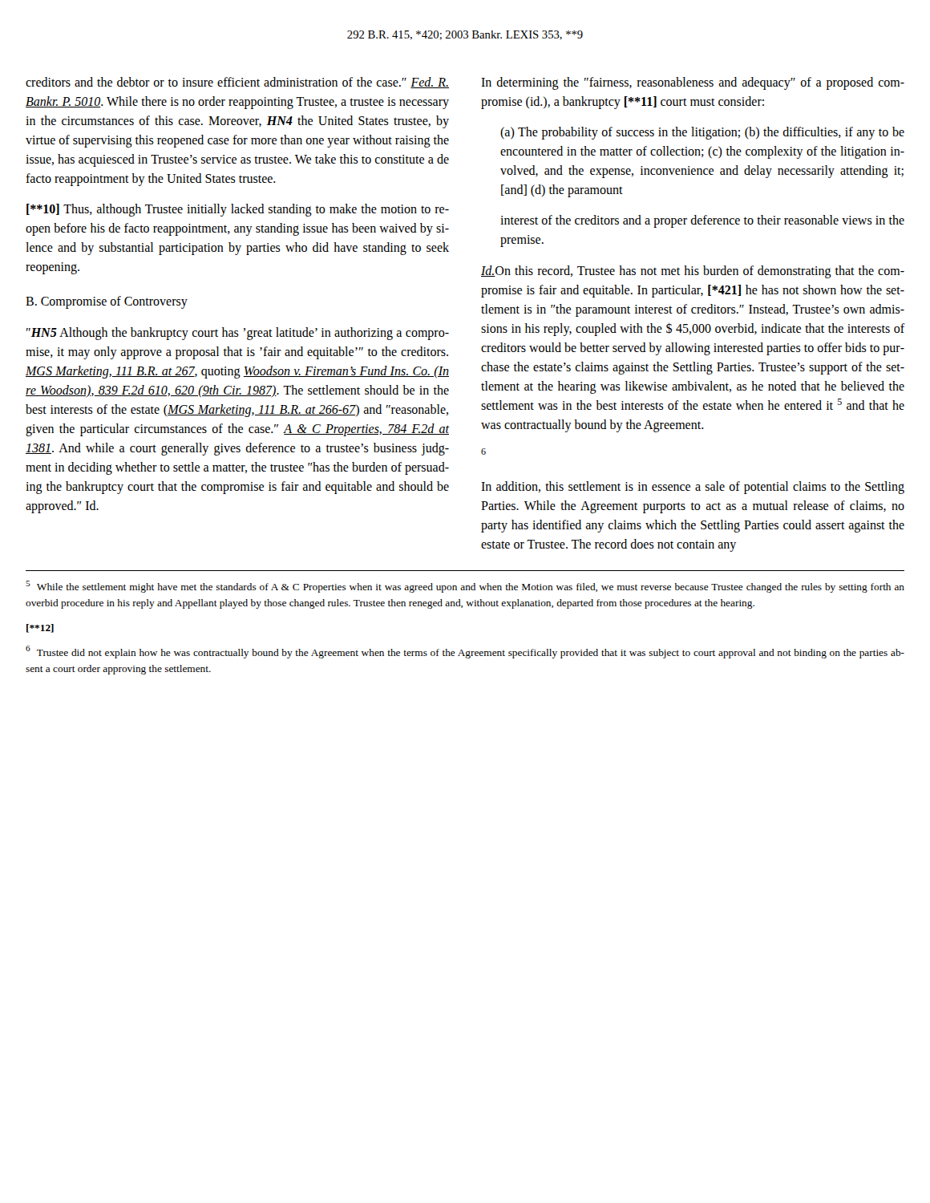292 B.R. 415, *420; 2003 Bankr. LEXIS 353, **9
creditors and the debtor or to insure efficient administration of the case.″ Fed. R. Bankr. P. 5010. While there is no order reappointing Trustee, a trustee is necessary in the circumstances of this case. Moreover, HN4 the United States trustee, by virtue of supervising this reopened case for more than one year without raising the issue, has acquiesced in Trustee’s service as trustee. We take this to constitute a de facto reappointment by the United States trustee.
[**10] Thus, although Trustee initially lacked standing to make the motion to reopen before his de facto reappointment, any standing issue has been waived by silence and by substantial participation by parties who did have standing to seek reopening.
B. Compromise of Controversy
″HN5 Although the bankruptcy court has ’great latitude’ in authorizing a compromise, it may only approve a proposal that is ’fair and equitable’″ to the creditors. MGS Marketing, 111 B.R. at 267, quoting Woodson v. Fireman’s Fund Ins. Co. (In re Woodson), 839 F.2d 610, 620 (9th Cir. 1987). The settlement should be in the best interests of the estate (MGS Marketing, 111 B.R. at 266-67) and ″reasonable, given the particular circumstances of the case.″ A & C Properties, 784 F.2d at 1381. And while a court generally gives deference to a trustee’s business judgment in deciding whether to settle a matter, the trustee ″has the burden of persuading the bankruptcy court that the compromise is fair and equitable and should be approved.″ Id.
In determining the ″fairness, reasonableness and adequacy″ of a proposed compromise (id.), a bankruptcy [**11] court must consider:
(a) The probability of success in the litigation; (b) the difficulties, if any to be encountered in the matter of collection; (c) the complexity of the litigation involved, and the expense, inconvenience and delay necessarily attending it; [and] (d) the paramount
interest of the creditors and a proper deference to their reasonable views in the premise.
Id. On this record, Trustee has not met his burden of demonstrating that the compromise is fair and equitable. In particular, [*421] he has not shown how the settlement is in ″the paramount interest of creditors.″ Instead, Trustee’s own admissions in his reply, coupled with the $ 45,000 overbid, indicate that the interests of creditors would be better served by allowing interested parties to offer bids to purchase the estate’s claims against the Settling Parties. Trustee’s support of the settlement at the hearing was likewise ambivalent, as he noted that he believed the settlement was in the best interests of the estate when he entered it 5 and that he was contractually bound by the Agreement.
6
In addition, this settlement is in essence a sale of potential claims to the Settling Parties. While the Agreement purports to act as a mutual release of claims, no party has identified any claims which the Settling Parties could assert against the estate or Trustee. The record does not contain any
5 While the settlement might have met the standards of A & C Properties when it was agreed upon and when the Motion was filed, we must reverse because Trustee changed the rules by setting forth an overbid procedure in his reply and Appellant played by those changed rules. Trustee then reneged and, without explanation, departed from those procedures at the hearing.
[**12]
6 Trustee did not explain how he was contractually bound by the Agreement when the terms of the Agreement specifically provided that it was subject to court approval and not binding on the parties absent a court order approving the settlement.